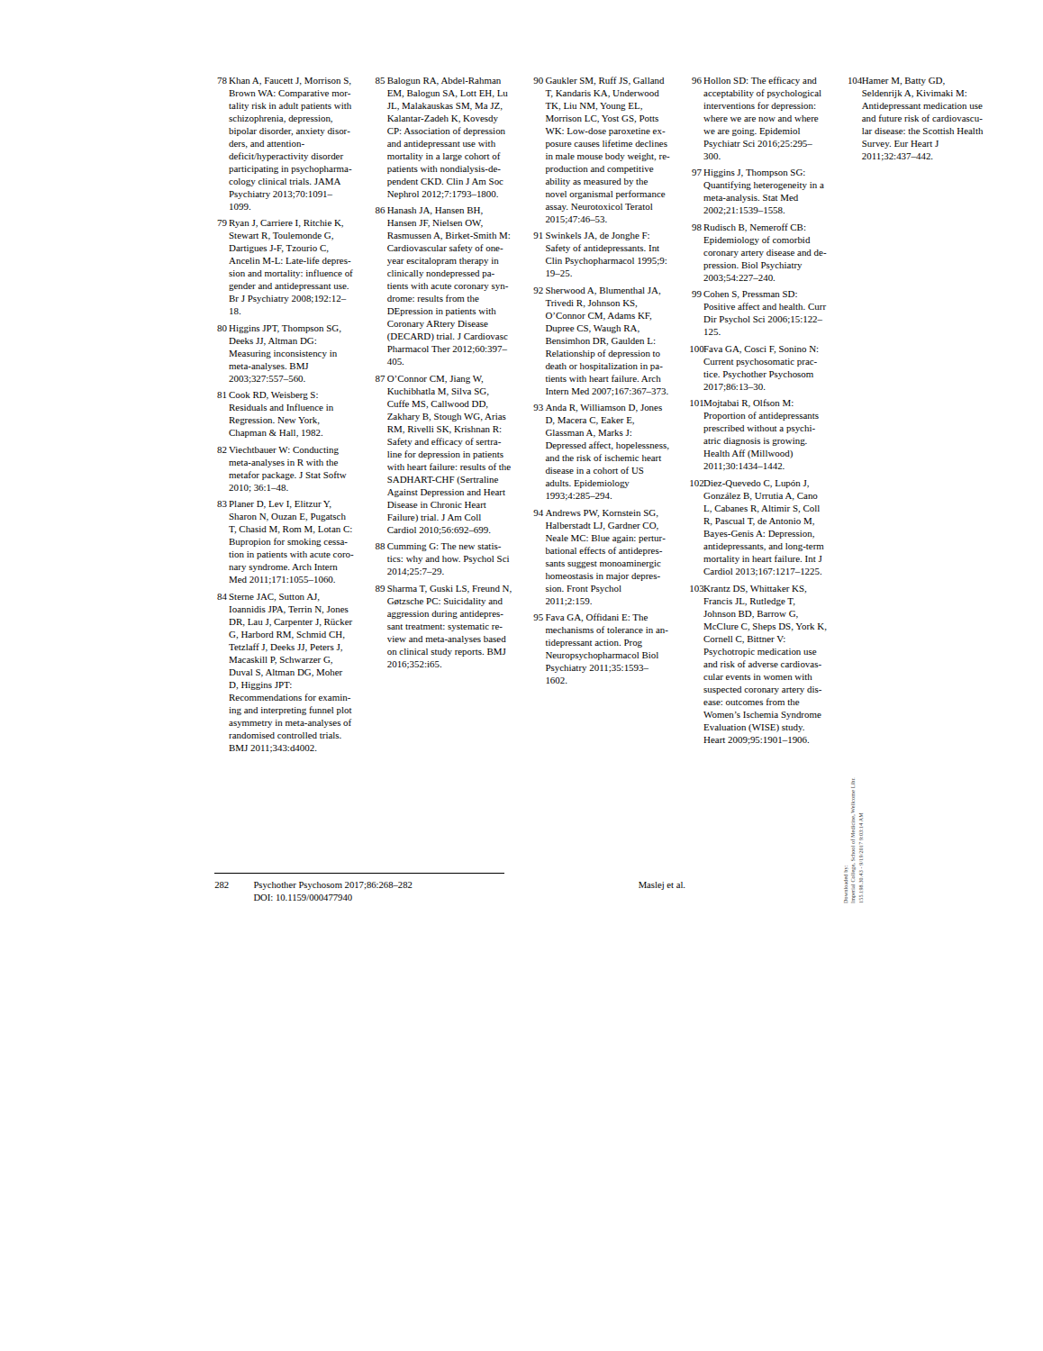78 Khan A, Faucett J, Morrison S, Brown WA: Comparative mortality risk in adult patients with schizophrenia, depression, bipolar disorder, anxiety disorders, and attention-deficit/hyperactivity disorder participating in psychopharmacology clinical trials. JAMA Psychiatry 2013;70:1091–1099.
79 Ryan J, Carriere I, Ritchie K, Stewart R, Toulemonde G, Dartigues J-F, Tzourio C, Ancelin M-L: Late-life depression and mortality: influence of gender and antidepressant use. Br J Psychiatry 2008;192:12–18.
80 Higgins JPT, Thompson SG, Deeks JJ, Altman DG: Measuring inconsistency in meta-analyses. BMJ 2003;327:557–560.
81 Cook RD, Weisberg S: Residuals and Influence in Regression. New York, Chapman & Hall, 1982.
82 Viechtbauer W: Conducting meta-analyses in R with the metafor package. J Stat Softw 2010; 36:1–48.
83 Planer D, Lev I, Elitzur Y, Sharon N, Ouzan E, Pugatsch T, Chasid M, Rom M, Lotan C: Bupropion for smoking cessation in patients with acute coronary syndrome. Arch Intern Med 2011;171:1055–1060.
84 Sterne JAC, Sutton AJ, Ioannidis JPA, Terrin N, Jones DR, Lau J, Carpenter J, Rücker G, Harbord RM, Schmid CH, Tetzlaff J, Deeks JJ, Peters J, Macaskill P, Schwarzer G, Duval S, Altman DG, Moher D, Higgins JPT: Recommendations for examining and interpreting funnel plot asymmetry in meta-analyses of randomised controlled trials. BMJ 2011;343:d4002.
85 Balogun RA, Abdel-Rahman EM, Balogun SA, Lott EH, Lu JL, Malakauskas SM, Ma JZ, Kalantar-Zadeh K, Kovesdy CP: Association of depression and antidepressant use with mortality in a large cohort of patients with nondialysis-dependent CKD. Clin J Am Soc Nephrol 2012;7:1793–1800.
86 Hanash JA, Hansen BH, Hansen JF, Nielsen OW, Rasmussen A, Birket-Smith M: Cardiovascular safety of one-year escitalopram therapy in clinically nondepressed patients with acute coronary syndrome: results from the DEpression in patients with Coronary ARtery Disease (DECARD) trial. J Cardiovasc Pharmacol Ther 2012;60:397–405.
87 O’Connor CM, Jiang W, Kuchibhatla M, Silva SG, Cuffe MS, Callwood DD, Zakhary B, Stough WG, Arias RM, Rivelli SK, Krishnan R: Safety and efficacy of sertraline for depression in patients with heart failure: results of the SADHART-CHF (Sertraline Against Depression and Heart Disease in Chronic Heart Failure) trial. J Am Coll Cardiol 2010;56:692–699.
88 Cumming G: The new statistics: why and how. Psychol Sci 2014;25:7–29.
89 Sharma T, Guski LS, Freund N, Gøtzsche PC: Suicidality and aggression during antidepressant treatment: systematic review and meta-analyses based on clinical study reports. BMJ 2016;352:i65.
90 Gaukler SM, Ruff JS, Galland T, Kandaris KA, Underwood TK, Liu NM, Young EL, Morrison LC, Yost GS, Potts WK: Low-dose paroxetine exposure causes lifetime declines in male mouse body weight, reproduction and competitive ability as measured by the novel organismal performance assay. Neurotoxicol Teratol 2015;47:46–53.
91 Swinkels JA, de Jonghe F: Safety of antidepressants. Int Clin Psychopharmacol 1995;9: 19–25.
92 Sherwood A, Blumenthal JA, Trivedi R, Johnson KS, O’Connor CM, Adams KF, Dupree CS, Waugh RA, Bensimhon DR, Gaulden L: Relationship of depression to death or hospitalization in patients with heart failure. Arch Intern Med 2007;167:367–373.
93 Anda R, Williamson D, Jones D, Macera C, Eaker E, Glassman A, Marks J: Depressed affect, hopelessness, and the risk of ischemic heart disease in a cohort of US adults. Epidemiology 1993;4:285–294.
94 Andrews PW, Kornstein SG, Halberstadt LJ, Gardner CO, Neale MC: Blue again: perturbational effects of antidepressants suggest monoaminergic homeostasis in major depression. Front Psychol 2011;2:159.
95 Fava GA, Offidani E: The mechanisms of tolerance in antidepressant action. Prog Neuropsychopharmacol Biol Psychiatry 2011;35:1593–1602.
96 Hollon SD: The efficacy and acceptability of psychological interventions for depression: where we are now and where we are going. Epidemiol Psychiatr Sci 2016;25:295–300.
97 Higgins J, Thompson SG: Quantifying heterogeneity in a meta-analysis. Stat Med 2002;21:1539–1558.
98 Rudisch B, Nemeroff CB: Epidemiology of comorbid coronary artery disease and depression. Biol Psychiatry 2003;54:227–240.
99 Cohen S, Pressman SD: Positive affect and health. Curr Dir Psychol Sci 2006;15:122–125.
100 Fava GA, Cosci F, Sonino N: Current psychosomatic practice. Psychother Psychosom 2017;86:13–30.
101 Mojtabai R, Olfson M: Proportion of antidepressants prescribed without a psychiatric diagnosis is growing. Health Aff (Millwood) 2011;30:1434–1442.
102 Diez-Quevedo C, Lupón J, González B, Urrutia A, Cano L, Cabanes R, Altimir S, Coll R, Pascual T, de Antonio M, Bayes-Genis A: Depression, antidepressants, and long-term mortality in heart failure. Int J Cardiol 2013;167:1217–1225.
103 Krantz DS, Whittaker KS, Francis JL, Rutledge T, Johnson BD, Barrow G, McClure C, Sheps DS, York K, Cornell C, Bittner V: Psychotropic medication use and risk of adverse cardiovascular events in women with suspected coronary artery disease: outcomes from the Women’s Ischemia Syndrome Evaluation (WISE) study. Heart 2009;95:1901–1906.
104 Hamer M, Batty GD, Seldenrijk A, Kivimaki M: Antidepressant medication use and future risk of cardiovascular disease: the Scottish Health Survey. Eur Heart J 2011;32:437–442.
282
Psychother Psychosom 2017;86:268–282
DOI: 10.1159/000477940
Maslej et al.
Downloaded by:
Imperial College, School of Medicine, Wellcome Libr.
155.198.30.43 - 9/19/2017 9:03:14 AM